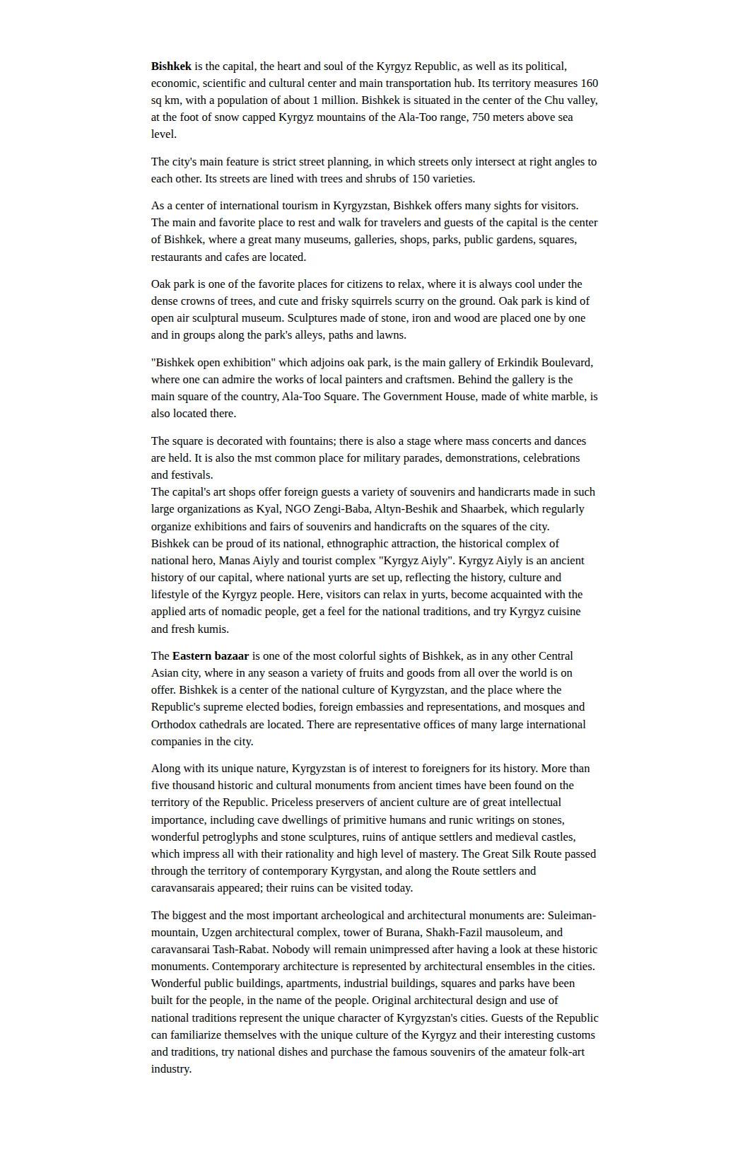Bishkek is the capital, the heart and soul of the Kyrgyz Republic, as well as its political, economic, scientific and cultural center and main transportation hub. Its territory measures 160 sq km, with a population of about 1 million. Bishkek is situated in the center of the Chu valley, at the foot of snow capped Kyrgyz mountains of the Ala-Too range, 750 meters above sea level.
The city's main feature is strict street planning, in which streets only intersect at right angles to each other. Its streets are lined with trees and shrubs of 150 varieties.
As a center of international tourism in Kyrgyzstan, Bishkek offers many sights for visitors. The main and favorite place to rest and walk for travelers and guests of the capital is the center of Bishkek, where a great many museums, galleries, shops, parks, public gardens, squares, restaurants and cafes are located.
Oak park is one of the favorite places for citizens to relax, where it is always cool under the dense crowns of trees, and cute and frisky squirrels scurry on the ground. Oak park is kind of open air sculptural museum. Sculptures made of stone, iron and wood are placed one by one and in groups along the park's alleys, paths and lawns.
"Bishkek open exhibition" which adjoins oak park, is the main gallery of Erkindik Boulevard, where one can admire the works of local painters and craftsmen. Behind the gallery is the main square of the country, Ala-Too Square. The Government House, made of white marble, is also located there.
The square is decorated with fountains; there is also a stage where mass concerts and dances are held. It is also the mst common place for military parades, demonstrations, celebrations and festivals.
The capital's art shops offer foreign guests a variety of souvenirs and handicrarts made in such large organizations as Kyal, NGO Zengi-Baba, Altyn-Beshik and Shaarbek, which regularly organize exhibitions and fairs of souvenirs and handicrafts on the squares of the city.
Bishkek can be proud of its national, ethnographic attraction, the historical complex of national hero, Manas Aiyly and tourist complex "Kyrgyz Aiyly". Kyrgyz Aiyly is an ancient history of our capital, where national yurts are set up, reflecting the history, culture and lifestyle of the Kyrgyz people. Here, visitors can relax in yurts, become acquainted with the applied arts of nomadic people, get a feel for the national traditions, and try Kyrgyz cuisine and fresh kumis.
The Eastern bazaar is one of the most colorful sights of Bishkek, as in any other Central Asian city, where in any season a variety of fruits and goods from all over the world is on offer. Bishkek is a center of the national culture of Kyrgyzstan, and the place where the Republic's supreme elected bodies, foreign embassies and representations, and mosques and Orthodox cathedrals are located. There are representative offices of many large international companies in the city.
Along with its unique nature, Kyrgyzstan is of interest to foreigners for its history. More than five thousand historic and cultural monuments from ancient times have been found on the territory of the Republic. Priceless preservers of ancient culture are of great intellectual importance, including cave dwellings of primitive humans and runic writings on stones, wonderful petroglyphs and stone sculptures, ruins of antique settlers and medieval castles, which impress all with their rationality and high level of mastery. The Great Silk Route passed through the territory of contemporary Kyrgystan, and along the Route settlers and caravansarais appeared; their ruins can be visited today.
The biggest and the most important archeological and architectural monuments are: Suleiman-mountain, Uzgen architectural complex, tower of Burana, Shakh-Fazil mausoleum, and caravansarai Tash-Rabat. Nobody will remain unimpressed after having a look at these historic monuments. Contemporary architecture is represented by architectural ensembles in the cities. Wonderful public buildings, apartments, industrial buildings, squares and parks have been built for the people, in the name of the people. Original architectural design and use of national traditions represent the unique character of Kyrgyzstan's cities. Guests of the Republic can familiarize themselves with the unique culture of the Kyrgyz and their interesting customs and traditions, try national dishes and purchase the famous souvenirs of the amateur folk-art industry.